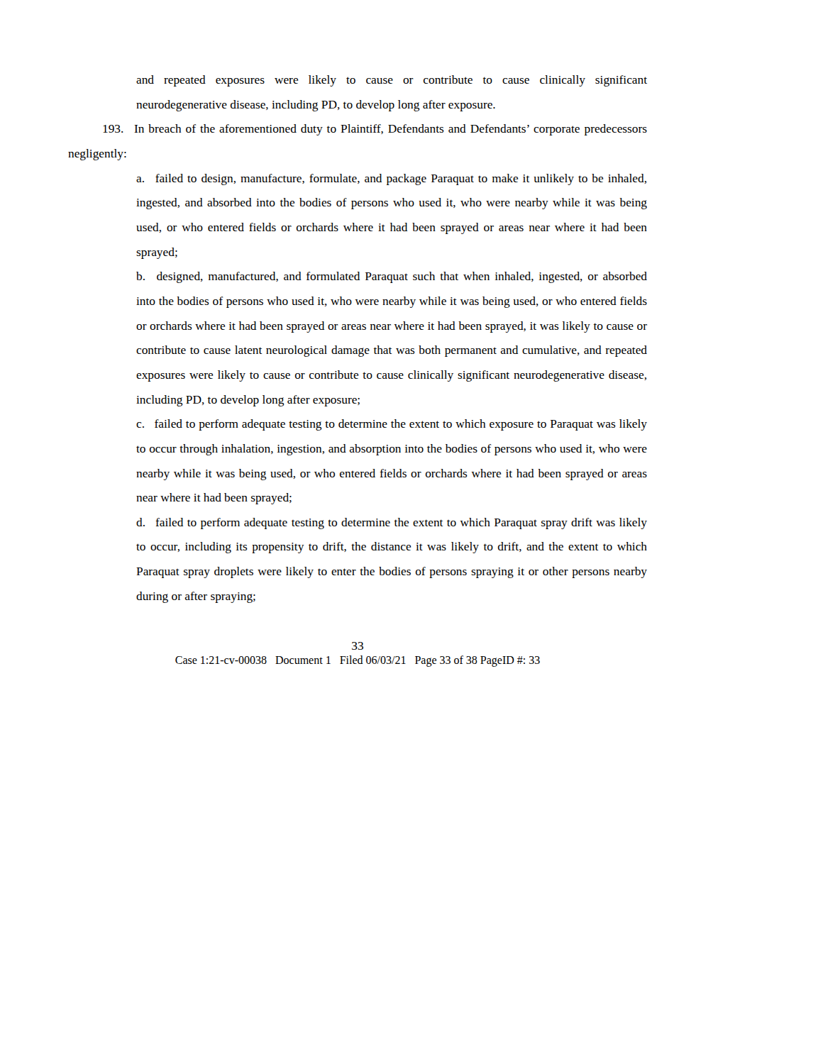and repeated exposures were likely to cause or contribute to cause clinically significant neurodegenerative disease, including PD, to develop long after exposure.
193. In breach of the aforementioned duty to Plaintiff, Defendants and Defendants’ corporate predecessors negligently:
a. failed to design, manufacture, formulate, and package Paraquat to make it unlikely to be inhaled, ingested, and absorbed into the bodies of persons who used it, who were nearby while it was being used, or who entered fields or orchards where it had been sprayed or areas near where it had been sprayed;
b. designed, manufactured, and formulated Paraquat such that when inhaled, ingested, or absorbed into the bodies of persons who used it, who were nearby while it was being used, or who entered fields or orchards where it had been sprayed or areas near where it had been sprayed, it was likely to cause or contribute to cause latent neurological damage that was both permanent and cumulative, and repeated exposures were likely to cause or contribute to cause clinically significant neurodegenerative disease, including PD, to develop long after exposure;
c. failed to perform adequate testing to determine the extent to which exposure to Paraquat was likely to occur through inhalation, ingestion, and absorption into the bodies of persons who used it, who were nearby while it was being used, or who entered fields or orchards where it had been sprayed or areas near where it had been sprayed;
d. failed to perform adequate testing to determine the extent to which Paraquat spray drift was likely to occur, including its propensity to drift, the distance it was likely to drift, and the extent to which Paraquat spray droplets were likely to enter the bodies of persons spraying it or other persons nearby during or after spraying;
33
Case 1:21-cv-00038 Document 1 Filed 06/03/21 Page 33 of 38 PageID #: 33